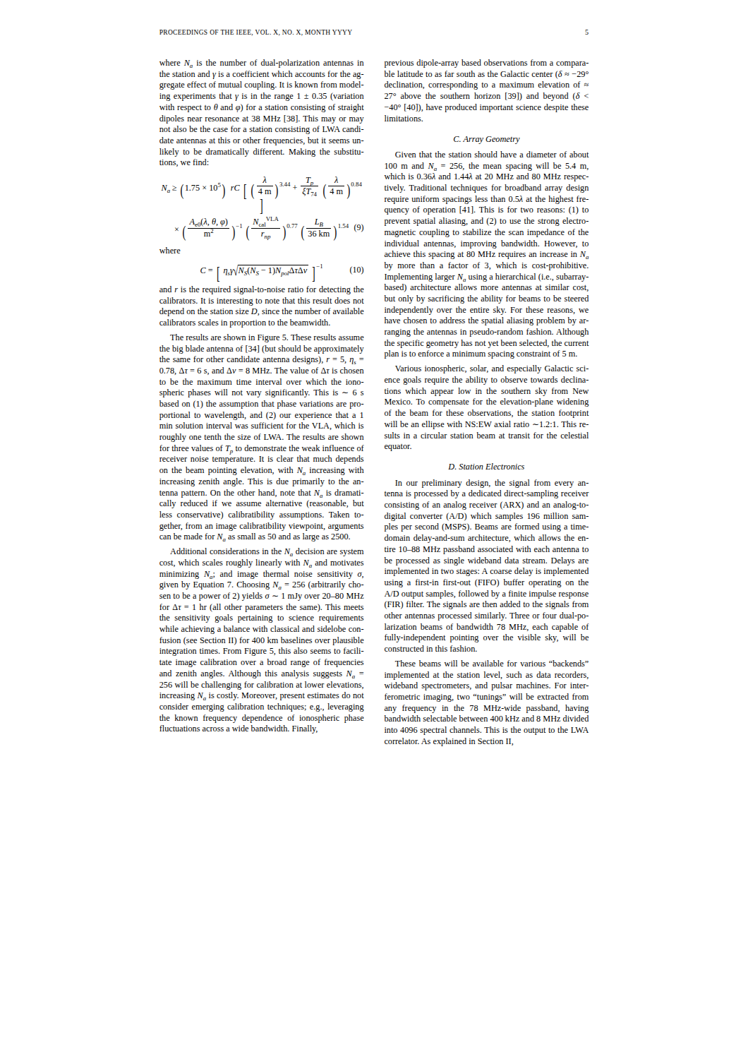Proceedings of the IEEE, Vol. X, No. X, Month YYYY
5
where Na is the number of dual-polarization antennas in the station and γ is a coefficient which accounts for the aggregate effect of mutual coupling. It is known from modeling experiments that γ is in the range 1 ± 0.35 (variation with respect to θ and φ) for a station consisting of straight dipoles near resonance at 38 MHz [38]. This may or may not also be the case for a station consisting of LWA candidate antennas at this or other frequencies, but it seems unlikely to be dramatically different. Making the substitutions, we find:
Na ≥ (1.75 × 105) rC [ (λ 4 m) 3.44 + Tp ξT74 (λ 4 m) 0.84 ]
× (Ae0(λ, θ, φ) m2)−1 (NcalVLA rnp) 0.77 (LB 36 km) 1.54 (9)
where
C = [ ηs γ√NS(NS − 1)Npol Δτ Δν ]−1 (10)
and r is the required signal-to-noise ratio for detecting the calibrators. It is interesting to note that this result does not depend on the station size D, since the number of available calibrators scales in proportion to the beamwidth.
The results are shown in Figure 5. These results assume the big blade antenna of [34] (but should be approximately the same for other candidate antenna designs), r = 5, ηs = 0.78, Δτ = 6 s, and Δν = 8 MHz. The value of Δτ is chosen to be the maximum time interval over which the ionospheric phases will not vary significantly. This is ∼ 6 s based on (1) the assumption that phase variations are proportional to wavelength, and (2) our experience that a 1 min solution interval was sufficient for the VLA, which is roughly one tenth the size of LWA. The results are shown for three values of Tp to demonstrate the weak influence of receiver noise temperature. It is clear that much depends on the beam pointing elevation, with Na increasing with increasing zenith angle. This is due primarily to the antenna pattern. On the other hand, note that Na is dramatically reduced if we assume alternative (reasonable, but less conservative) calibratibility assumptions. Taken together, from an image calibratibility viewpoint, arguments can be made for Na as small as 50 and as large as 2500.
Additional considerations in the Na decision are system cost, which scales roughly linearly with Na and motivates minimizing Na; and image thermal noise sensitivity σ, given by Equation 7. Choosing Na = 256 (arbitrarily chosen to be a power of 2) yields σ ∼ 1 mJy over 20–80 MHz for Δτ = 1 hr (all other parameters the same). This meets the sensitivity goals pertaining to science requirements while achieving a balance with classical and sidelobe confusion (see Section II) for 400 km baselines over plausible integration times. From Figure 5, this also seems to facilitate image calibration over a broad range of frequencies and zenith angles. Although this analysis suggests Na = 256 will be challenging for calibration at lower elevations, increasing Na is costly. Moreover, present estimates do not consider emerging calibration techniques; e.g., leveraging the known frequency dependence of ionospheric phase fluctuations across a wide bandwidth. Finally,
previous dipole-array based observations from a comparable latitude to as far south as the Galactic center (δ ≈ −29° declination, corresponding to a maximum elevation of ≈ 27° above the southern horizon [39]) and beyond (δ < −40° [40]), have produced important science despite these limitations.
C. Array Geometry
Given that the station should have a diameter of about 100 m and Na = 256, the mean spacing will be 5.4 m, which is 0.36λ and 1.44λ at 20 MHz and 80 MHz respectively. Traditional techniques for broadband array design require uniform spacings less than 0.5λ at the highest frequency of operation [41]. This is for two reasons: (1) to prevent spatial aliasing, and (2) to use the strong electromagnetic coupling to stabilize the scan impedance of the individual antennas, improving bandwidth. However, to achieve this spacing at 80 MHz requires an increase in Na by more than a factor of 3, which is cost-prohibitive. Implementing larger Na using a hierarchical (i.e., subarray-based) architecture allows more antennas at similar cost, but only by sacrificing the ability for beams to be steered independently over the entire sky. For these reasons, we have chosen to address the spatial aliasing problem by arranging the antennas in pseudo-random fashion. Although the specific geometry has not yet been selected, the current plan is to enforce a minimum spacing constraint of 5 m.
Various ionospheric, solar, and especially Galactic science goals require the ability to observe towards declinations which appear low in the southern sky from New Mexico. To compensate for the elevation-plane widening of the beam for these observations, the station footprint will be an ellipse with NS:EW axial ratio ∼1.2:1. This results in a circular station beam at transit for the celestial equator.
D. Station Electronics
In our preliminary design, the signal from every antenna is processed by a dedicated direct-sampling receiver consisting of an analog receiver (ARX) and an analog-to-digital converter (A/D) which samples 196 million samples per second (MSPS). Beams are formed using a time-domain delay-and-sum architecture, which allows the entire 10–88 MHz passband associated with each antenna to be processed as single wideband data stream. Delays are implemented in two stages: A coarse delay is implemented using a first-in first-out (FIFO) buffer operating on the A/D output samples, followed by a finite impulse response (FIR) filter. The signals are then added to the signals from other antennas processed similarly. Three or four dual-polarization beams of bandwidth 78 MHz, each capable of fully-independent pointing over the visible sky, will be constructed in this fashion.
These beams will be available for various “backends” implemented at the station level, such as data recorders, wideband spectrometers, and pulsar machines. For interferometric imaging, two “tunings” will be extracted from any frequency in the 78 MHz-wide passband, having bandwidth selectable between 400 kHz and 8 MHz divided into 4096 spectral channels. This is the output to the LWA correlator. As explained in Section II,